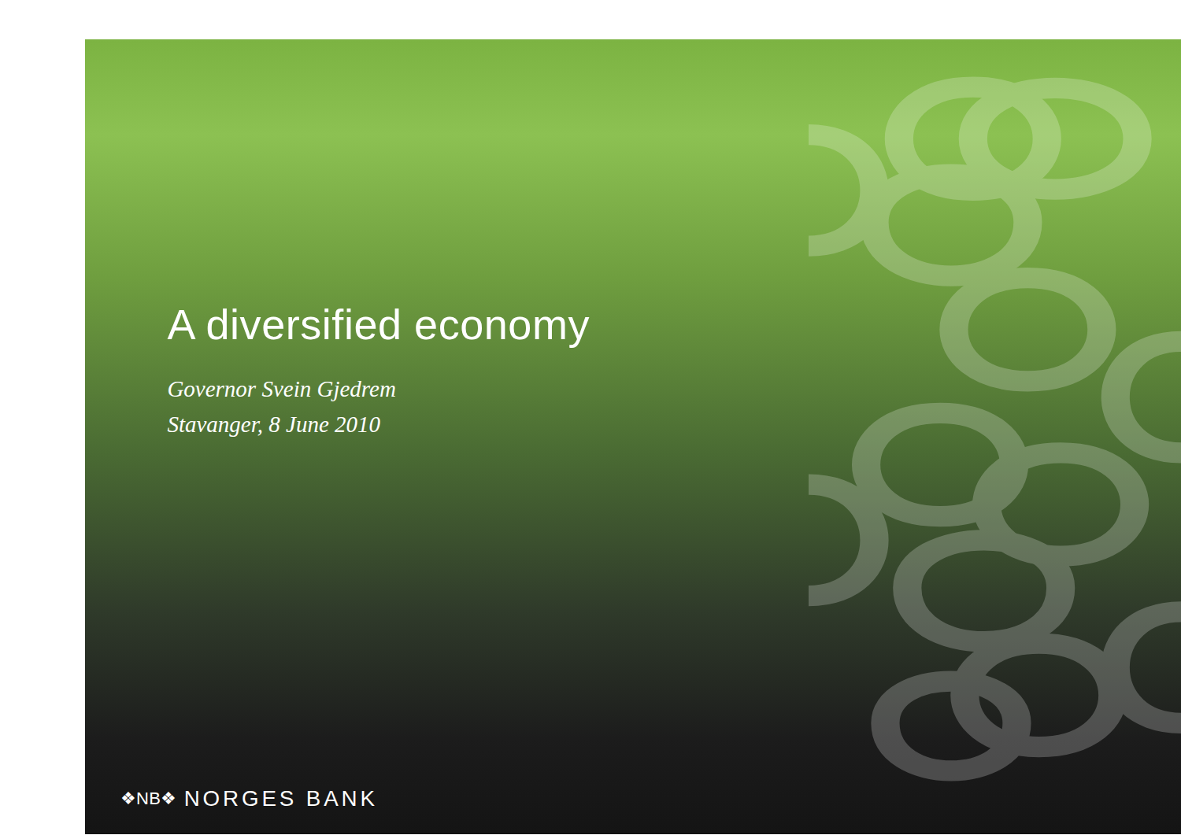A diversified economy
Governor Svein Gjedrem Stavanger, 8 June 2010
❖NB❖ NORGES BANK